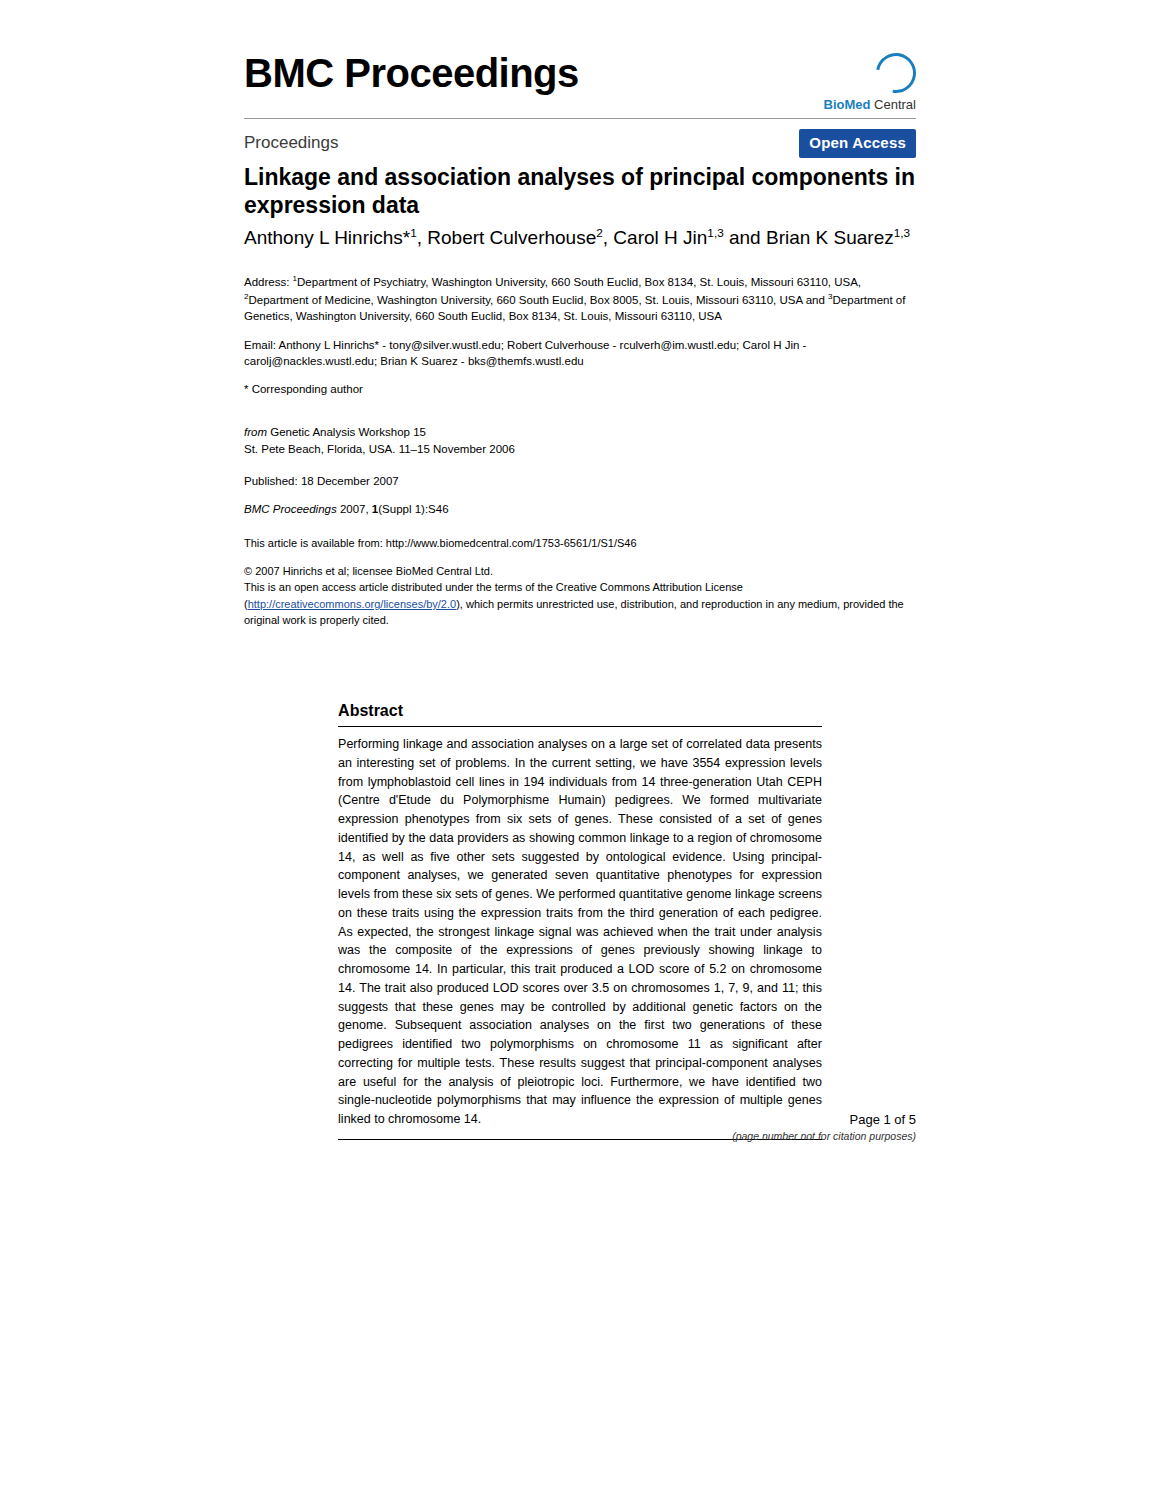BMC Proceedings
Bio Med Central
Proceedings
Open Access
Linkage and association analyses of principal components in expression data
Anthony L Hinrichs*1, Robert Culverhouse2, Carol H Jin1,3 and Brian K Suarez1,3
Address: 1Department of Psychiatry, Washington University, 660 South Euclid, Box 8134, St. Louis, Missouri 63110, USA, 2Department of Medicine, Washington University, 660 South Euclid, Box 8005, St. Louis, Missouri 63110, USA and 3Department of Genetics, Washington University, 660 South Euclid, Box 8134, St. Louis, Missouri 63110, USA
Email: Anthony L Hinrichs* - tony@silver.wustl.edu; Robert Culverhouse - rculverh@im.wustl.edu; Carol H Jin - carolj@nackles.wustl.edu; Brian K Suarez - bks@themfs.wustl.edu
* Corresponding author
from Genetic Analysis Workshop 15
St. Pete Beach, Florida, USA. 11–15 November 2006
Published: 18 December 2007
BMC Proceedings 2007, 1(Suppl 1):S46
This article is available from: http://www.biomedcentral.com/1753-6561/1/S1/S46
© 2007 Hinrichs et al; licensee BioMed Central Ltd.
This is an open access article distributed under the terms of the Creative Commons Attribution License (http://creativecommons.org/licenses/by/2.0), which permits unrestricted use, distribution, and reproduction in any medium, provided the original work is properly cited.
Abstract
Performing linkage and association analyses on a large set of correlated data presents an interesting set of problems. In the current setting, we have 3554 expression levels from lymphoblastoid cell lines in 194 individuals from 14 three-generation Utah CEPH (Centre d'Etude du Polymorphisme Humain) pedigrees. We formed multivariate expression phenotypes from six sets of genes. These consisted of a set of genes identified by the data providers as showing common linkage to a region of chromosome 14, as well as five other sets suggested by ontological evidence. Using principal-component analyses, we generated seven quantitative phenotypes for expression levels from these six sets of genes. We performed quantitative genome linkage screens on these traits using the expression traits from the third generation of each pedigree. As expected, the strongest linkage signal was achieved when the trait under analysis was the composite of the expressions of genes previously showing linkage to chromosome 14. In particular, this trait produced a LOD score of 5.2 on chromosome 14. The trait also produced LOD scores over 3.5 on chromosomes 1, 7, 9, and 11; this suggests that these genes may be controlled by additional genetic factors on the genome. Subsequent association analyses on the first two generations of these pedigrees identified two polymorphisms on chromosome 11 as significant after correcting for multiple tests. These results suggest that principal-component analyses are useful for the analysis of pleiotropic loci. Furthermore, we have identified two single-nucleotide polymorphisms that may influence the expression of multiple genes linked to chromosome 14.
Page 1 of 5
(page number not for citation purposes)